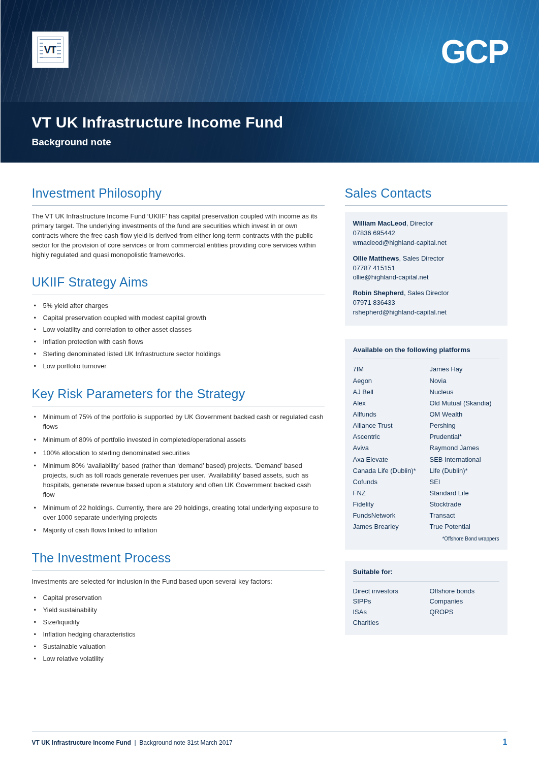VT
GCP
VT UK Infrastructure Income Fund
Background note
Investment Philosophy
The VT UK Infrastructure Income Fund ‘UKIIF’ has capital preservation coupled with income as its primary target. The underlying investments of the fund are securities which invest in or own contracts where the free cash flow yield is derived from either long-term contracts with the public sector for the provision of core services or from commercial entities providing core services within highly regulated and quasi monopolistic frameworks.
UKIIF Strategy Aims
5% yield after charges
Capital preservation coupled with modest capital growth
Low volatility and correlation to other asset classes
Inflation protection with cash flows
Sterling denominated listed UK Infrastructure sector holdings
Low portfolio turnover
Key Risk Parameters for the Strategy
Minimum of 75% of the portfolio is supported by UK Government backed cash or regulated cash flows
Minimum of 80% of portfolio invested in completed/operational assets
100% allocation to sterling denominated securities
Minimum 80% ‘availability’ based (rather than ‘demand’ based) projects. ‘Demand’ based projects, such as toll roads generate revenues per user. ‘Availability’ based assets, such as hospitals, generate revenue based upon a statutory and often UK Government backed cash flow
Minimum of 22 holdings. Currently, there are 29 holdings, creating total underlying exposure to over 1000 separate underlying projects
Majority of cash flows linked to inflation
The Investment Process
Investments are selected for inclusion in the Fund based upon several key factors:
Capital preservation
Yield sustainability
Size/liquidity
Inflation hedging characteristics
Sustainable valuation
Low relative volatility
Sales Contacts
William MacLeod, Director
07836 695442
wmacleod@highland-capital.net
Ollie Matthews, Sales Director
07787 415151
ollie@highland-capital.net
Robin Shepherd, Sales Director
07971 836433
rshepherd@highland-capital.net
Available on the following platforms
7IM
James Hay
Aegon
Novia
AJ Bell
Nucleus
Alex
Old Mutual (Skandia)
Allfunds
OM Wealth
Alliance Trust
Pershing
Ascentric
Prudential*
Aviva
Raymond James
Axa Elevate
SEB International
Canada Life (Dublin)*
Life (Dublin)*
Cofunds
SEI
FNZ
Standard Life
Fidelity
Stocktrade
FundsNetwork
Transact
James Brearley
True Potential
*Offshore Bond wrappers
Suitable for:
Direct investors
Offshore bonds
SIPPs
Companies
ISAs
QROPS
Charities
VT UK Infrastructure Income Fund | Background note 31st March 2017
1